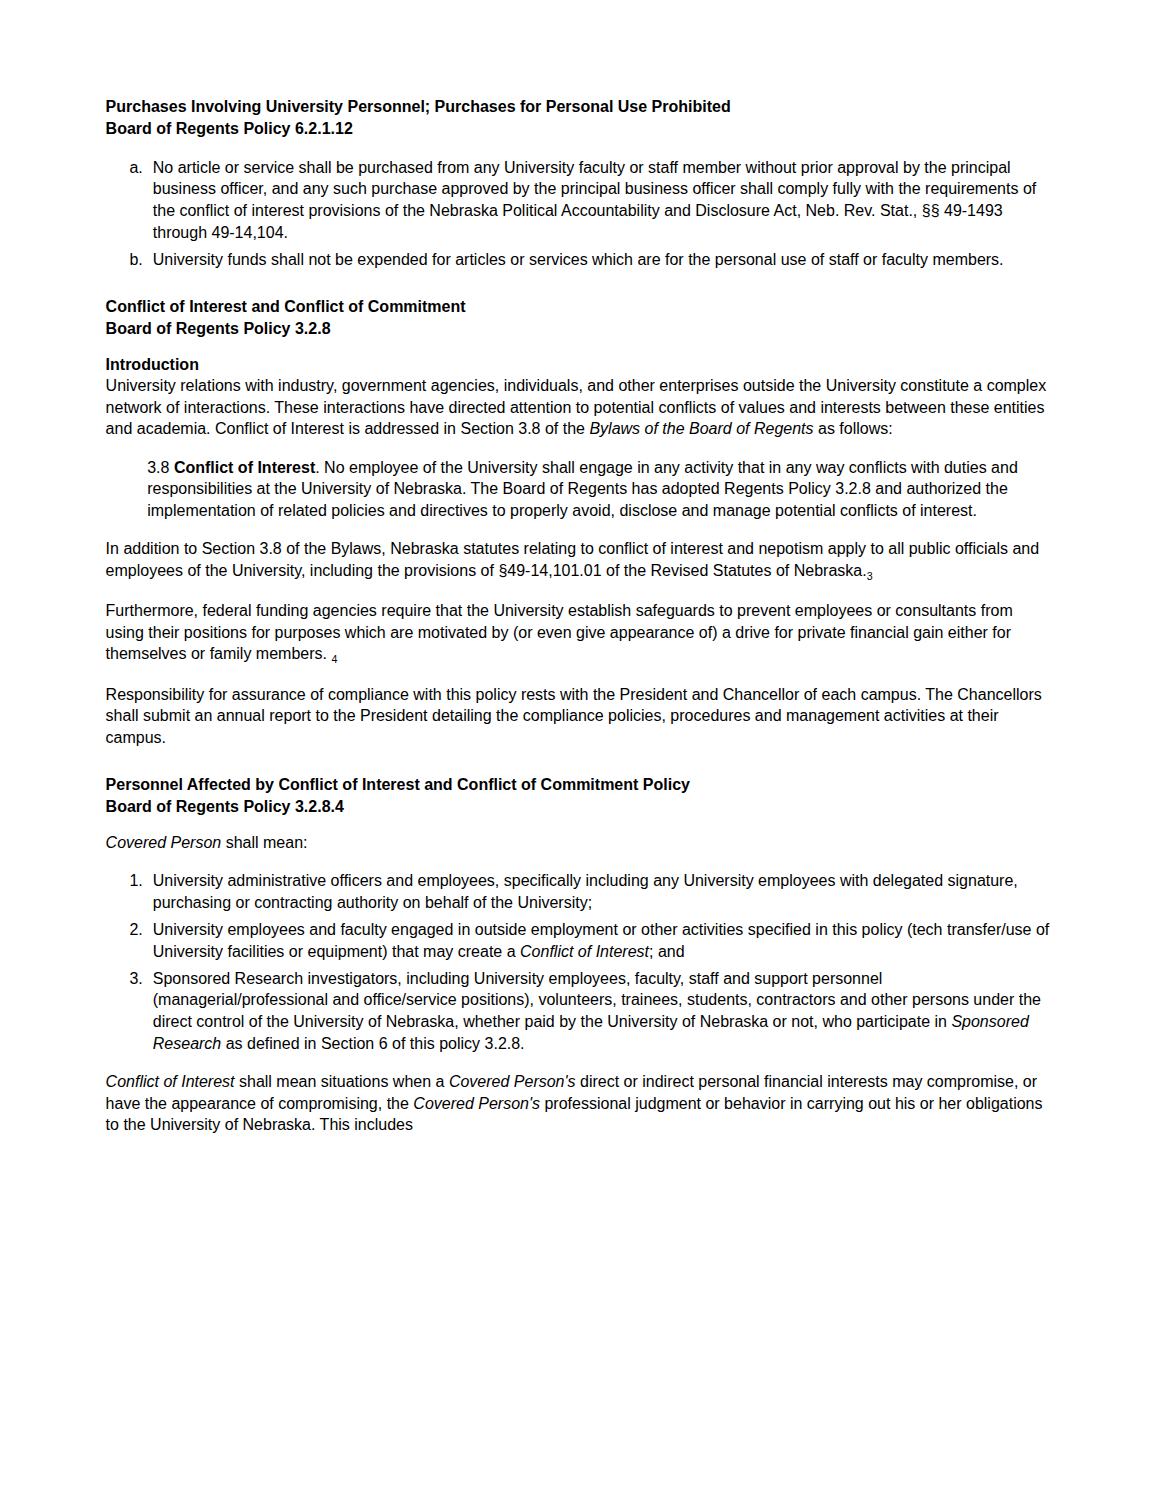Purchases Involving University Personnel; Purchases for Personal Use Prohibited
Board of Regents Policy 6.2.1.12
No article or service shall be purchased from any University faculty or staff member without prior approval by the principal business officer, and any such purchase approved by the principal business officer shall comply fully with the requirements of the conflict of interest provisions of the Nebraska Political Accountability and Disclosure Act, Neb. Rev. Stat., §§ 49-1493 through 49-14,104.
University funds shall not be expended for articles or services which are for the personal use of staff or faculty members.
Conflict of Interest and Conflict of Commitment
Board of Regents Policy 3.2.8
Introduction
University relations with industry, government agencies, individuals, and other enterprises outside the University constitute a complex network of interactions. These interactions have directed attention to potential conflicts of values and interests between these entities and academia. Conflict of Interest is addressed in Section 3.8 of the Bylaws of the Board of Regents as follows:
3.8 Conflict of Interest. No employee of the University shall engage in any activity that in any way conflicts with duties and responsibilities at the University of Nebraska. The Board of Regents has adopted Regents Policy 3.2.8 and authorized the implementation of related policies and directives to properly avoid, disclose and manage potential conflicts of interest.
In addition to Section 3.8 of the Bylaws, Nebraska statutes relating to conflict of interest and nepotism apply to all public officials and employees of the University, including the provisions of §49-14,101.01 of the Revised Statutes of Nebraska.3
Furthermore, federal funding agencies require that the University establish safeguards to prevent employees or consultants from using their positions for purposes which are motivated by (or even give appearance of) a drive for private financial gain either for themselves or family members. 4
Responsibility for assurance of compliance with this policy rests with the President and Chancellor of each campus. The Chancellors shall submit an annual report to the President detailing the compliance policies, procedures and management activities at their campus.
Personnel Affected by Conflict of Interest and Conflict of Commitment Policy
Board of Regents Policy 3.2.8.4
Covered Person shall mean:
University administrative officers and employees, specifically including any University employees with delegated signature, purchasing or contracting authority on behalf of the University;
University employees and faculty engaged in outside employment or other activities specified in this policy (tech transfer/use of University facilities or equipment) that may create a Conflict of Interest; and
Sponsored Research investigators, including University employees, faculty, staff and support personnel (managerial/professional and office/service positions), volunteers, trainees, students, contractors and other persons under the direct control of the University of Nebraska, whether paid by the University of Nebraska or not, who participate in Sponsored Research as defined in Section 6 of this policy 3.2.8.
Conflict of Interest shall mean situations when a Covered Person's direct or indirect personal financial interests may compromise, or have the appearance of compromising, the Covered Person's professional judgment or behavior in carrying out his or her obligations to the University of Nebraska. This includes